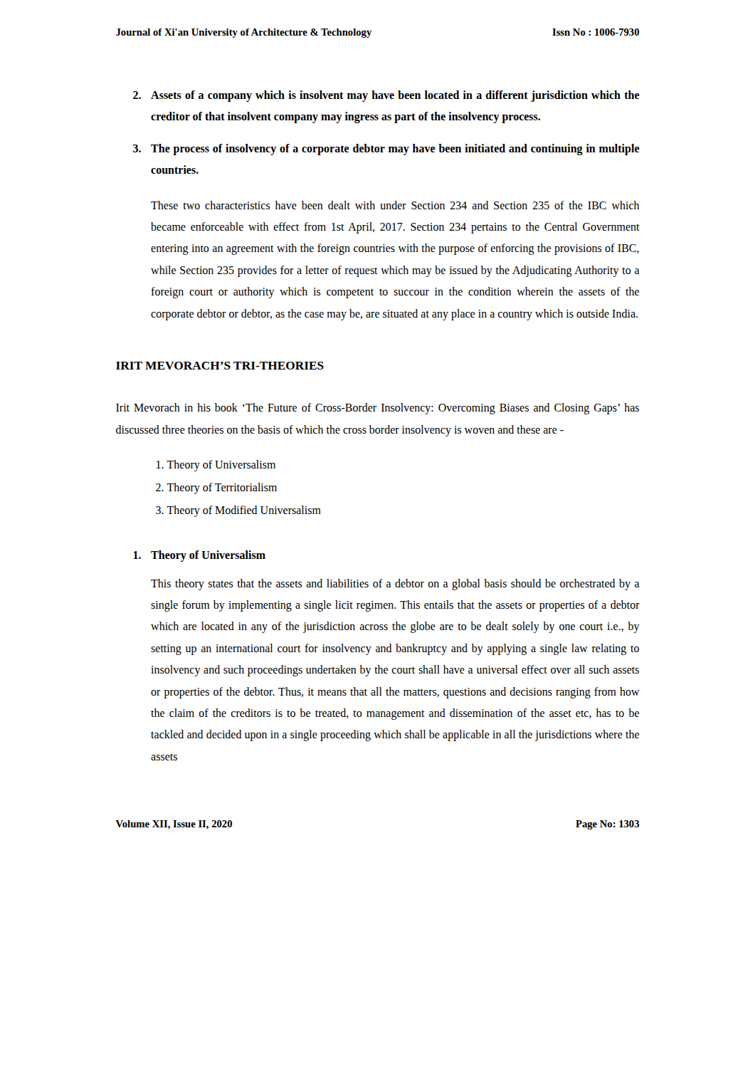Journal of Xi'an University of Architecture & Technology
Issn No : 1006-7930
Assets of a company which is insolvent may have been located in a different jurisdiction which the creditor of that insolvent company may ingress as part of the insolvency process.
The process of insolvency of a corporate debtor may have been initiated and continuing in multiple countries.
These two characteristics have been dealt with under Section 234 and Section 235 of the IBC which became enforceable with effect from 1st April, 2017. Section 234 pertains to the Central Government entering into an agreement with the foreign countries with the purpose of enforcing the provisions of IBC, while Section 235 provides for a letter of request which may be issued by the Adjudicating Authority to a foreign court or authority which is competent to succour in the condition wherein the assets of the corporate debtor or debtor, as the case may be, are situated at any place in a country which is outside India.
IRIT MEVORACH’S TRI-THEORIES
Irit Mevorach in his book ‘The Future of Cross-Border Insolvency: Overcoming Biases and Closing Gaps’ has discussed three theories on the basis of which the cross border insolvency is woven and these are -
Theory of Universalism
Theory of Territorialism
Theory of Modified Universalism
Theory of Universalism
This theory states that the assets and liabilities of a debtor on a global basis should be orchestrated by a single forum by implementing a single licit regimen. This entails that the assets or properties of a debtor which are located in any of the jurisdiction across the globe are to be dealt solely by one court i.e., by setting up an international court for insolvency and bankruptcy and by applying a single law relating to insolvency and such proceedings undertaken by the court shall have a universal effect over all such assets or properties of the debtor. Thus, it means that all the matters, questions and decisions ranging from how the claim of the creditors is to be treated, to management and dissemination of the asset etc, has to be tackled and decided upon in a single proceeding which shall be applicable in all the jurisdictions where the assets
Volume XII, Issue II, 2020
Page No: 1303